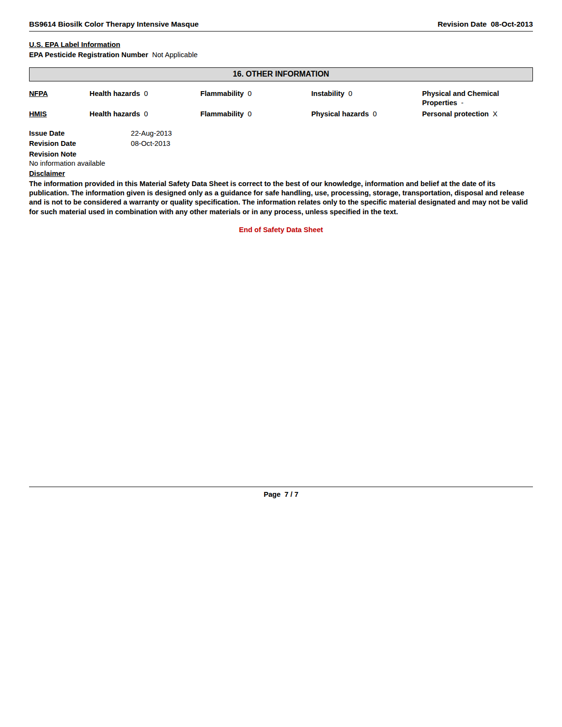BS9614 Biosilk Color Therapy Intensive Masque
Revision Date 08-Oct-2013
U.S. EPA Label Information
EPA Pesticide Registration Number Not Applicable
16. OTHER INFORMATION
| NFPA | Health hazards 0 | Flammability 0 | Instability 0 | Physical and Chemical Properties - |
| HMIS | Health hazards 0 | Flammability 0 | Physical hazards 0 | Personal protection X |
| Issue Date | 22-Aug-2013 |
| Revision Date | 08-Oct-2013 |
Revision Note
No information available
Disclaimer
The information provided in this Material Safety Data Sheet is correct to the best of our knowledge, information and belief at the date of its publication. The information given is designed only as a guidance for safe handling, use, processing, storage, transportation, disposal and release and is not to be considered a warranty or quality specification. The information relates only to the specific material designated and may not be valid for such material used in combination with any other materials or in any process, unless specified in the text.
End of Safety Data Sheet
Page 7 / 7